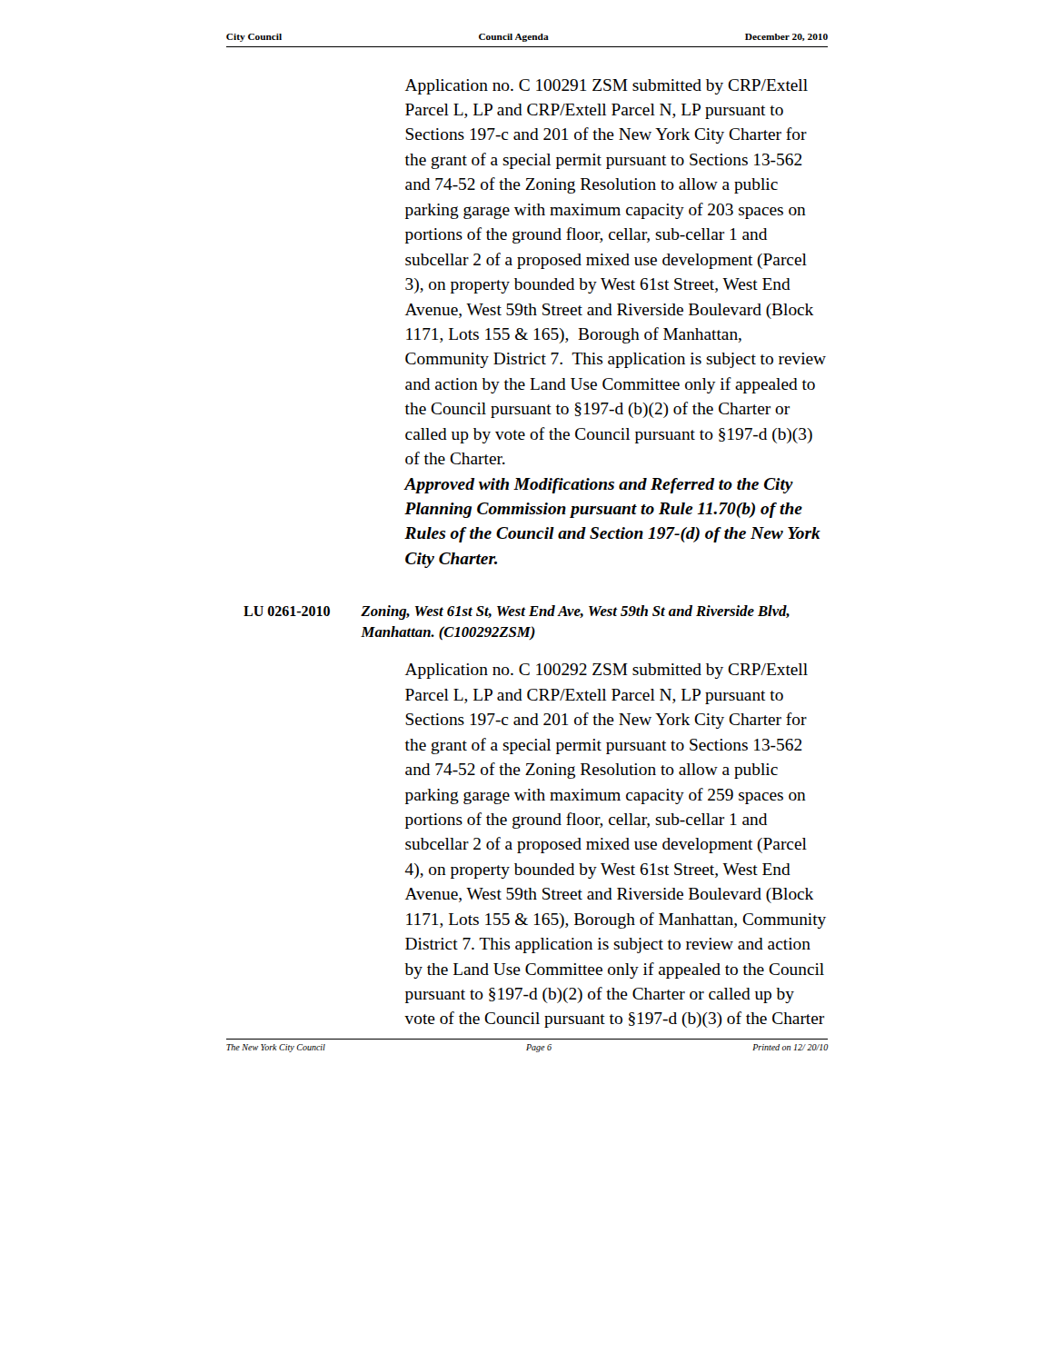City Council
Council Agenda
December 20, 2010
Application no. C 100291 ZSM submitted by CRP/Extell Parcel L, LP and CRP/Extell Parcel N, LP pursuant to Sections 197-c and 201 of the New York City Charter for the grant of a special permit pursuant to Sections 13-562 and 74-52 of the Zoning Resolution to allow a public parking garage with maximum capacity of 203 spaces on portions of the ground floor, cellar, sub-cellar 1 and subcellar 2 of a proposed mixed use development (Parcel 3), on property bounded by West 61st Street, West End Avenue, West 59th Street and Riverside Boulevard (Block 1171, Lots 155 & 165), Borough of Manhattan, Community District 7. This application is subject to review and action by the Land Use Committee only if appealed to the Council pursuant to §197-d (b)(2) of the Charter or called up by vote of the Council pursuant to §197-d (b)(3) of the Charter.
Approved with Modifications and Referred to the City Planning Commission pursuant to Rule 11.70(b) of the Rules of the Council and Section 197-(d) of the New York City Charter.
LU 0261-2010
Zoning, West 61st St, West End Ave, West 59th St and Riverside Blvd, Manhattan. (C100292ZSM)
Application no. C 100292 ZSM submitted by CRP/Extell Parcel L, LP and CRP/Extell Parcel N, LP pursuant to Sections 197-c and 201 of the New York City Charter for the grant of a special permit pursuant to Sections 13-562 and 74-52 of the Zoning Resolution to allow a public parking garage with maximum capacity of 259 spaces on portions of the ground floor, cellar, sub-cellar 1 and subcellar 2 of a proposed mixed use development (Parcel 4), on property bounded by West 61st Street, West End Avenue, West 59th Street and Riverside Boulevard (Block 1171, Lots 155 & 165), Borough of Manhattan, Community District 7. This application is subject to review and action by the Land Use Committee only if appealed to the Council pursuant to §197-d (b)(2) of the Charter or called up by vote of the Council pursuant to §197-d (b)(3) of the Charter
The New York City Council
Page 6
Printed on 12/ 20/10